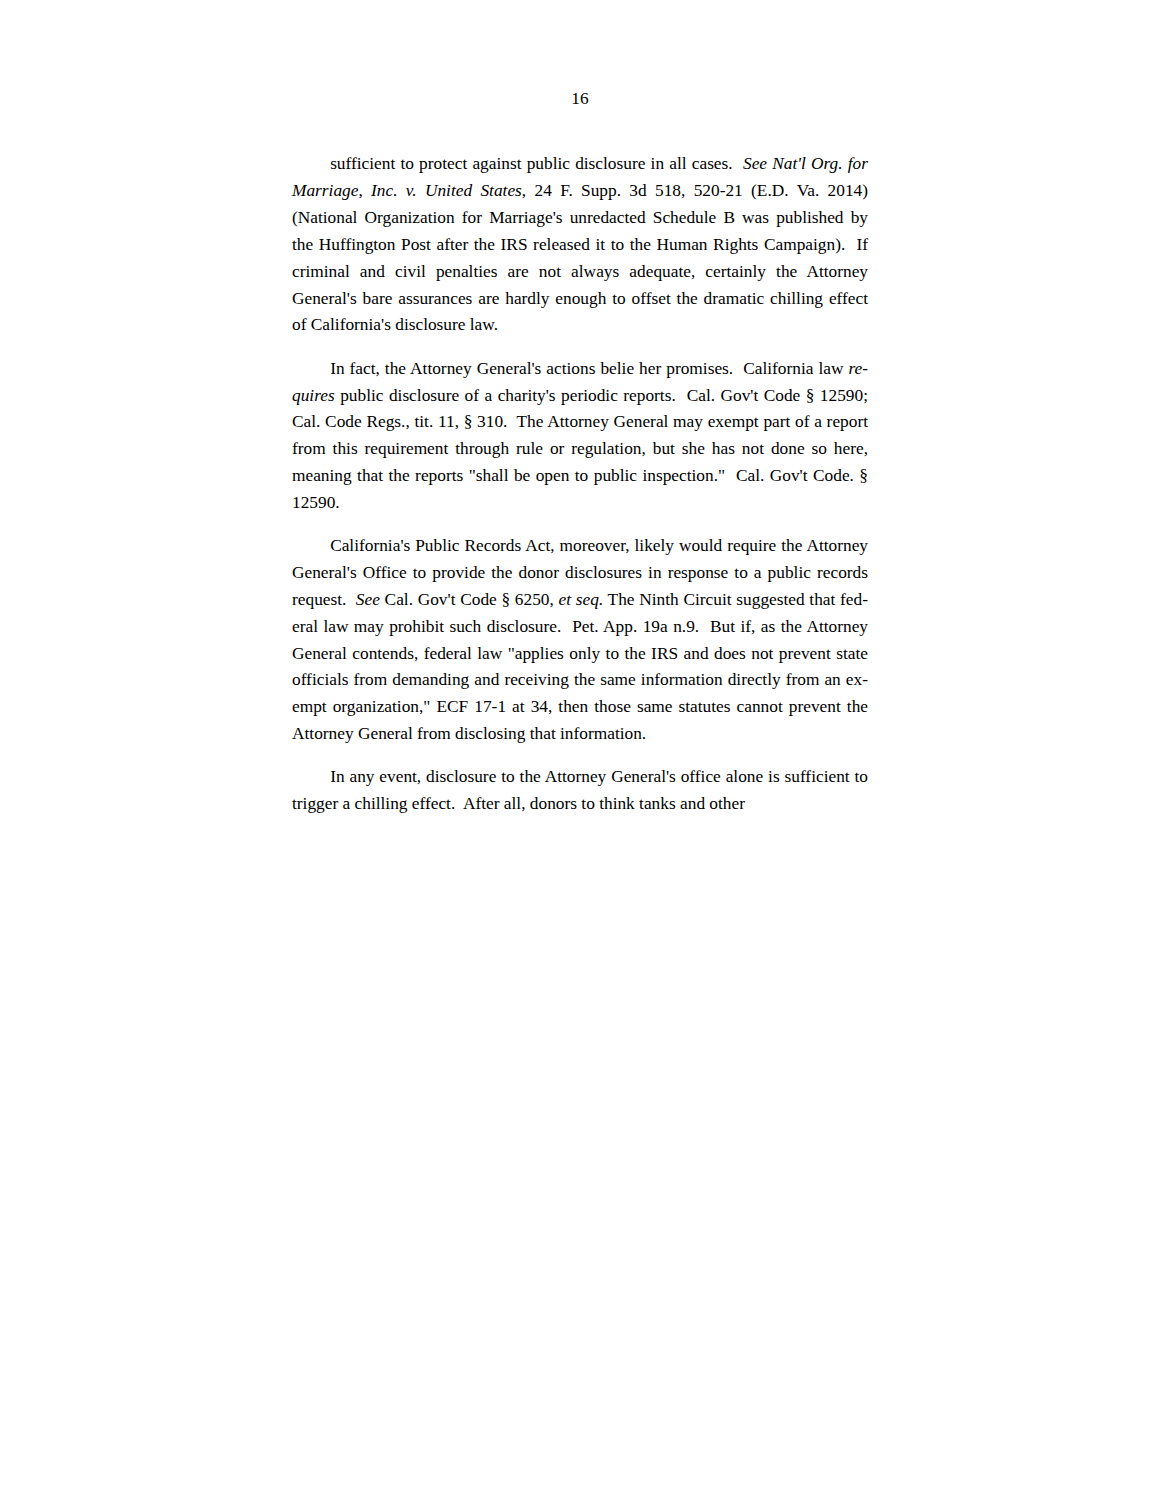16
sufficient to protect against public disclosure in all cases. See Nat'l Org. for Marriage, Inc. v. United States, 24 F. Supp. 3d 518, 520-21 (E.D. Va. 2014) (National Organization for Marriage's unredacted Schedule B was published by the Huffington Post after the IRS released it to the Human Rights Campaign). If criminal and civil penalties are not always adequate, certainly the Attorney General's bare assurances are hardly enough to offset the dramatic chilling effect of California's disclosure law.
In fact, the Attorney General's actions belie her promises. California law requires public disclosure of a charity's periodic reports. Cal. Gov't Code § 12590; Cal. Code Regs., tit. 11, § 310. The Attorney General may exempt part of a report from this requirement through rule or regulation, but she has not done so here, meaning that the reports "shall be open to public inspection." Cal. Gov't Code. § 12590.
California's Public Records Act, moreover, likely would require the Attorney General's Office to provide the donor disclosures in response to a public records request. See Cal. Gov't Code § 6250, et seq. The Ninth Circuit suggested that federal law may prohibit such disclosure. Pet. App. 19a n.9. But if, as the Attorney General contends, federal law "applies only to the IRS and does not prevent state officials from demanding and receiving the same information directly from an exempt organization," ECF 17-1 at 34, then those same statutes cannot prevent the Attorney General from disclosing that information.
In any event, disclosure to the Attorney General's office alone is sufficient to trigger a chilling effect. After all, donors to think tanks and other